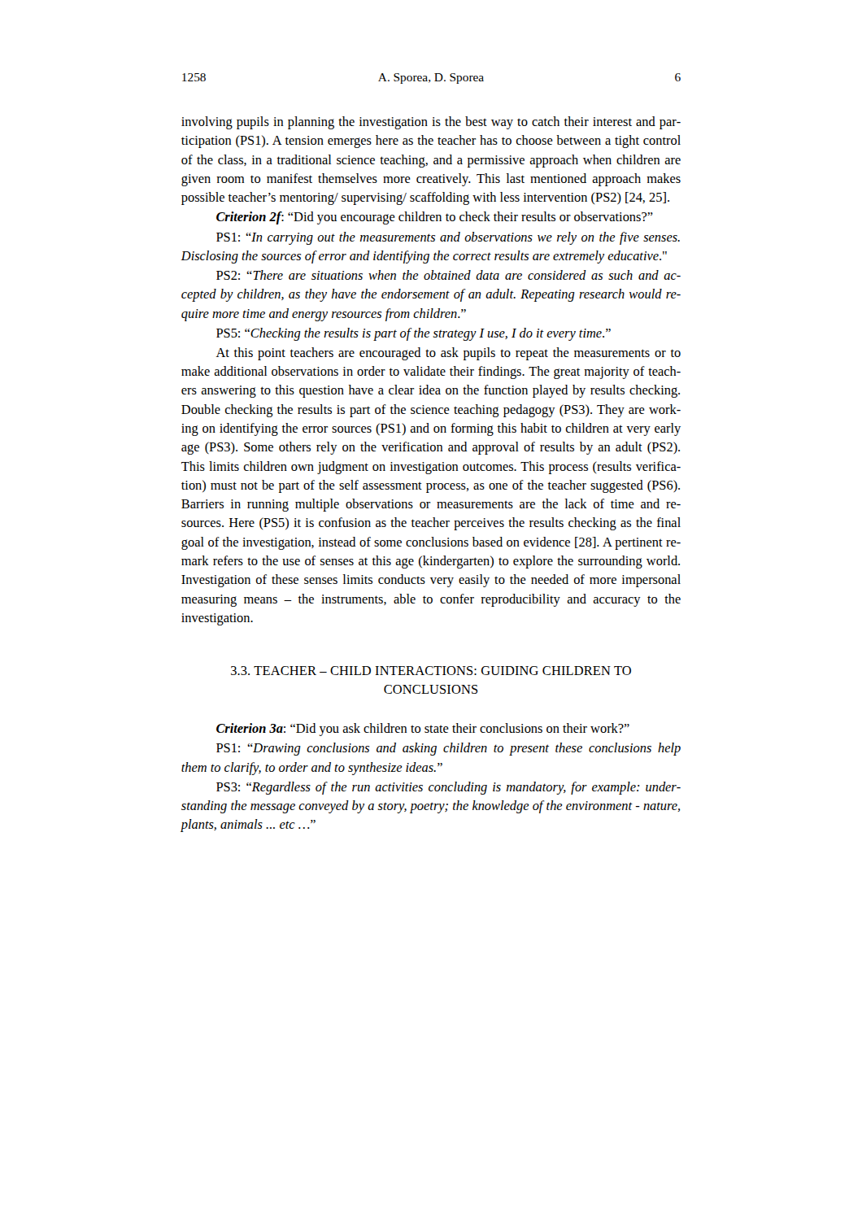1258 A. Sporea, D. Sporea 6
involving pupils in planning the investigation is the best way to catch their interest and participation (PS1). A tension emerges here as the teacher has to choose between a tight control of the class, in a traditional science teaching, and a permissive approach when children are given room to manifest themselves more creatively. This last mentioned approach makes possible teacher’s mentoring/ supervising/ scaffolding with less intervention (PS2) [24, 25].
Criterion 2f: “Did you encourage children to check their results or observations?”
PS1: “In carrying out the measurements and observations we rely on the five senses. Disclosing the sources of error and identifying the correct results are extremely educative."
PS2: “There are situations when the obtained data are considered as such and accepted by children, as they have the endorsement of an adult. Repeating research would require more time and energy resources from children.”
PS5: “Checking the results is part of the strategy I use, I do it every time.”
At this point teachers are encouraged to ask pupils to repeat the measurements or to make additional observations in order to validate their findings. The great majority of teachers answering to this question have a clear idea on the function played by results checking. Double checking the results is part of the science teaching pedagogy (PS3). They are working on identifying the error sources (PS1) and on forming this habit to children at very early age (PS3). Some others rely on the verification and approval of results by an adult (PS2). This limits children own judgment on investigation outcomes. This process (results verification) must not be part of the self assessment process, as one of the teacher suggested (PS6). Barriers in running multiple observations or measurements are the lack of time and resources. Here (PS5) it is confusion as the teacher perceives the results checking as the final goal of the investigation, instead of some conclusions based on evidence [28]. A pertinent remark refers to the use of senses at this age (kindergarten) to explore the surrounding world. Investigation of these senses limits conducts very easily to the needed of more impersonal measuring means – the instruments, able to confer reproducibility and accuracy to the investigation.
3.3. Teacher – child interactions: guiding children to
conclusions
Criterion 3a: “Did you ask children to state their conclusions on their work?”
PS1: “Drawing conclusions and asking children to present these conclusions help them to clarify, to order and to synthesize ideas.”
PS3: “Regardless of the run activities concluding is mandatory, for example: understanding the message conveyed by a story, poetry; the knowledge of the environment - nature, plants, animals ... etc …”